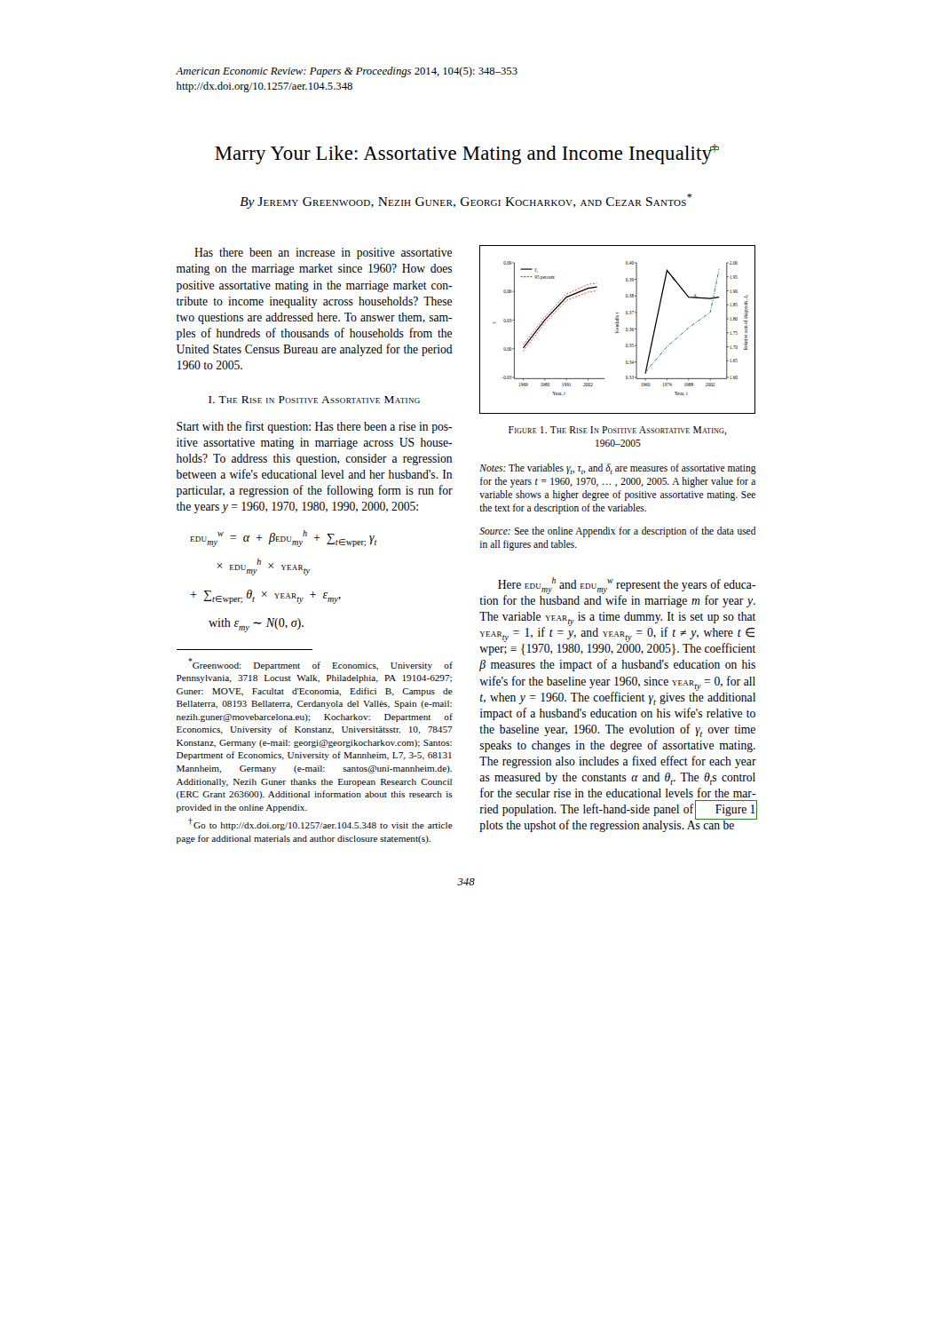American Economic Review: Papers & Proceedings 2014, 104(5): 348–353
http://dx.doi.org/10.1257/aer.104.5.348
Marry Your Like: Assortative Mating and Income Inequality†
By Jeremy Greenwood, Nezih Guner, Georgi Kocharkov, and Cezar Santos*
Has there been an increase in positive assortative mating on the marriage market since 1960? How does positive assortative mating in the marriage market contribute to income inequality across households? These two questions are addressed here. To answer them, samples of hundreds of thousands of households from the United States Census Bureau are analyzed for the period 1960 to 2005.
I. The Rise in Positive Assortative Mating
Start with the first question: Has there been a rise in positive assortative mating in marriage across US households? To address this question, consider a regression between a wife's educational level and her husband's. In particular, a regression of the following form is run for the years y = 1960, 1970, 1980, 1990, 2000, 2005:
edumyw = α + βedumyh + ∑t∈wper; γt × edumyh × yearty + ∑t∈wper; θt × yearty + εmy, with εmy ∼ N(0, σ).
*Greenwood: Department of Economics, University of Pennsylvania, 3718 Locust Walk, Philadelphia, PA 19104-6297; Guner: MOVE, Facultat d'Economia, Edifici B, Campus de Bellaterra, 08193 Bellaterra, Cerdanyola del Vallès, Spain (e-mail: nezih.guner@movebarcelona.eu); Kocharkov: Department of Economics, University of Konstanz, Universitätsstr. 10, 78457 Konstanz, Germany (e-mail: georgi@georgikocharkov.com); Santos: Department of Economics, University of Mannheim, L7, 3-5, 68131 Mannheim, Germany (e-mail: santos@uni-mannheim.de). Additionally, Nezih Guner thanks the European Research Council (ERC Grant 263600). Additional information about this research is provided in the online Appendix.
†Go to http://dx.doi.org/10.1257/aer.104.5.348 to visit the article page for additional materials and author disclosure statement(s).
0.09 0.06 0.03 0.00 −0.03 γ 1969 1980 1991 2002 Year, t γt 95 percent 0.40 0.39 0.38 0.37 0.36 0.35 0.34 0.33 Kendalls τ 2.00 1.95 1.90 1.85 1.80 1.75 1.70 1.65 1.60 Relative sum of diagonals, δt 1960 1974 1988 2002 Year, t τt δt
Figure 1. The Rise In Positive Assortative Mating, 1960–2005
Notes: The variables γt, τt, and δt are measures of assortative mating for the years t = 1960, 1970, … , 2000, 2005. A higher value for a variable shows a higher degree of positive assortative mating. See the text for a description of the variables.
Source: See the online Appendix for a description of the data used in all figures and tables.
Here edumyh and edumyw represent the years of education for the husband and wife in marriage m for year y. The variable yearty is a time dummy. It is set up so that yearty = 1, if t = y, and yearty = 0, if t ≠ y, where t ∈ wper; ≡ {1970, 1980, 1990, 2000, 2005}. The coefficient β measures the impact of a husband's education on his wife's for the baseline year 1960, since yearty = 0, for all t, when y = 1960. The coefficient γt gives the additional impact of a husband's education on his wife's relative to the baseline year, 1960. The evolution of γt over time speaks to changes in the degree of assortative mating. The regression also includes a fixed effect for each year as measured by the constants α and θt. The θts control for the secular rise in the educational levels for the married population. The left-hand-side panel of Figure 1 plots the upshot of the regression analysis. As can be
348